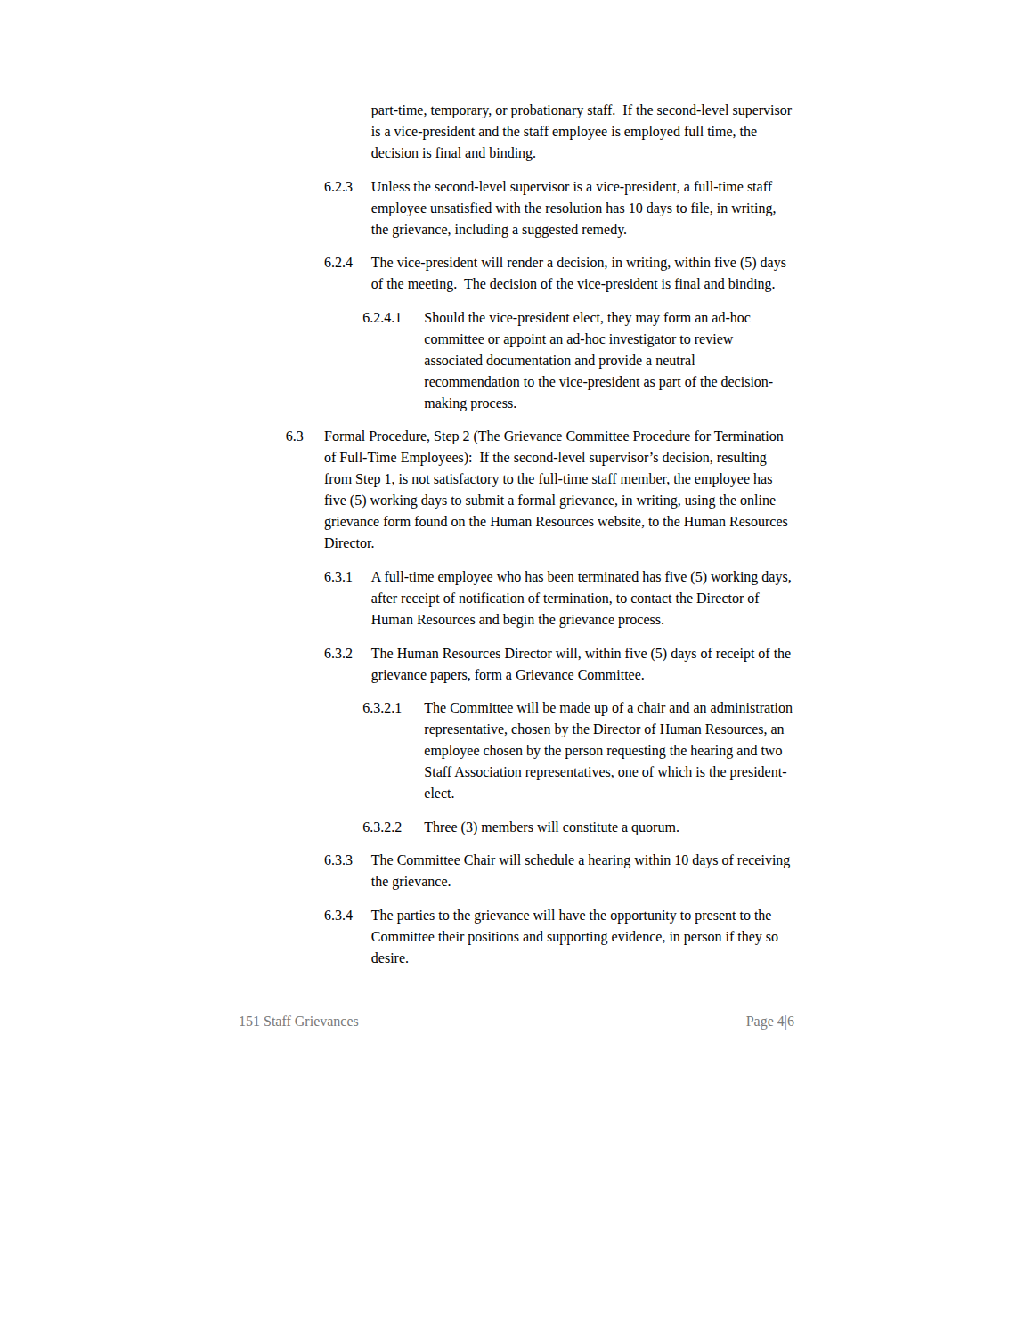part-time, temporary, or probationary staff. If the second-level supervisor is a vice-president and the staff employee is employed full time, the decision is final and binding.
6.2.3 Unless the second-level supervisor is a vice-president, a full-time staff employee unsatisfied with the resolution has 10 days to file, in writing, the grievance, including a suggested remedy.
6.2.4 The vice-president will render a decision, in writing, within five (5) days of the meeting. The decision of the vice-president is final and binding.
6.2.4.1 Should the vice-president elect, they may form an ad-hoc committee or appoint an ad-hoc investigator to review associated documentation and provide a neutral recommendation to the vice-president as part of the decision-making process.
6.3 Formal Procedure, Step 2 (The Grievance Committee Procedure for Termination of Full-Time Employees): If the second-level supervisor’s decision, resulting from Step 1, is not satisfactory to the full-time staff member, the employee has five (5) working days to submit a formal grievance, in writing, using the online grievance form found on the Human Resources website, to the Human Resources Director.
6.3.1 A full-time employee who has been terminated has five (5) working days, after receipt of notification of termination, to contact the Director of Human Resources and begin the grievance process.
6.3.2 The Human Resources Director will, within five (5) days of receipt of the grievance papers, form a Grievance Committee.
6.3.2.1 The Committee will be made up of a chair and an administration representative, chosen by the Director of Human Resources, an employee chosen by the person requesting the hearing and two Staff Association representatives, one of which is the president-elect.
6.3.2.2 Three (3) members will constitute a quorum.
6.3.3 The Committee Chair will schedule a hearing within 10 days of receiving the grievance.
6.3.4 The parties to the grievance will have the opportunity to present to the Committee their positions and supporting evidence, in person if they so desire.
151 Staff Grievances
Page 4|6